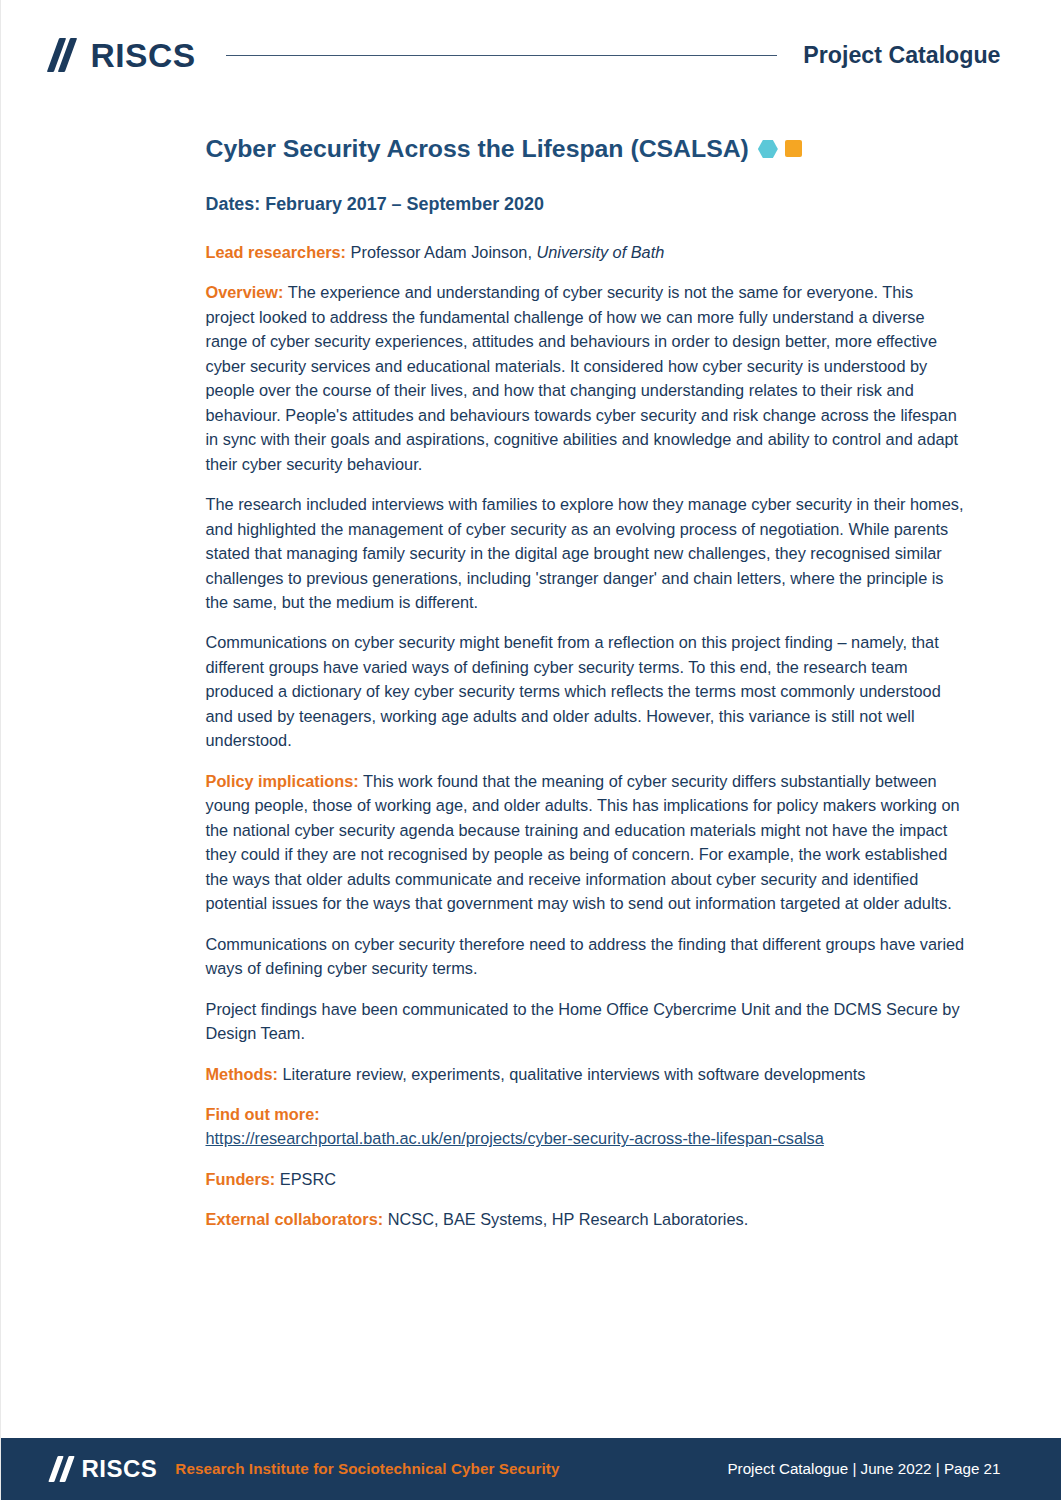RISCS
Project Catalogue
Cyber Security Across the Lifespan (CSALSA)
Dates: February 2017 – September 2020
Lead researchers: Professor Adam Joinson, University of Bath
Overview: The experience and understanding of cyber security is not the same for everyone. This project looked to address the fundamental challenge of how we can more fully understand a diverse range of cyber security experiences, attitudes and behaviours in order to design better, more effective cyber security services and educational materials. It considered how cyber security is understood by people over the course of their lives, and how that changing understanding relates to their risk and behaviour. People's attitudes and behaviours towards cyber security and risk change across the lifespan in sync with their goals and aspirations, cognitive abilities and knowledge and ability to control and adapt their cyber security behaviour.
The research included interviews with families to explore how they manage cyber security in their homes, and highlighted the management of cyber security as an evolving process of negotiation. While parents stated that managing family security in the digital age brought new challenges, they recognised similar challenges to previous generations, including 'stranger danger' and chain letters, where the principle is the same, but the medium is different.
Communications on cyber security might benefit from a reflection on this project finding – namely, that different groups have varied ways of defining cyber security terms. To this end, the research team produced a dictionary of key cyber security terms which reflects the terms most commonly understood and used by teenagers, working age adults and older adults. However, this variance is still not well understood.
Policy implications: This work found that the meaning of cyber security differs substantially between young people, those of working age, and older adults. This has implications for policy makers working on the national cyber security agenda because training and education materials might not have the impact they could if they are not recognised by people as being of concern. For example, the work established the ways that older adults communicate and receive information about cyber security and identified potential issues for the ways that government may wish to send out information targeted at older adults.
Communications on cyber security therefore need to address the finding that different groups have varied ways of defining cyber security terms.
Project findings have been communicated to the Home Office Cybercrime Unit and the DCMS Secure by Design Team.
Methods: Literature review, experiments, qualitative interviews with software developments
Find out more:
https://researchportal.bath.ac.uk/en/projects/cyber-security-across-the-lifespan-csalsa
Funders: EPSRC
External collaborators: NCSC, BAE Systems, HP Research Laboratories.
RISCS
Research Institute for Sociotechnical Cyber Security
Project Catalogue | June 2022 | Page 21